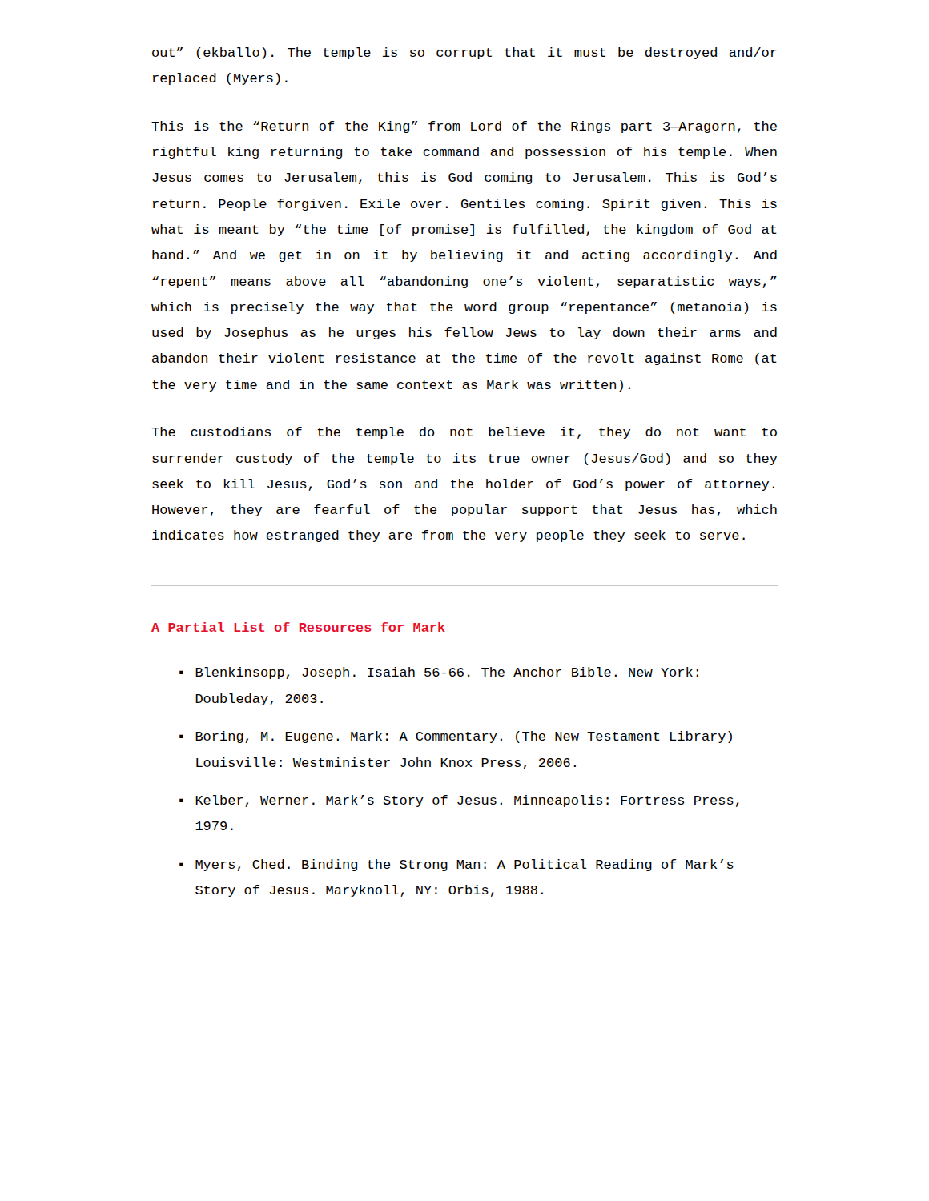out” (ekballo). The temple is so corrupt that it must be destroyed and/or replaced (Myers).
This is the “Return of the King” from Lord of the Rings part 3—Aragorn, the rightful king returning to take command and possession of his temple. When Jesus comes to Jerusalem, this is God coming to Jerusalem. This is God’s return. People forgiven. Exile over. Gentiles coming. Spirit given. This is what is meant by “the time [of promise] is fulfilled, the kingdom of God at hand.” And we get in on it by believing it and acting accordingly. And “repent” means above all “abandoning one’s violent, separatistic ways,” which is precisely the way that the word group “repentance” (metanoia) is used by Josephus as he urges his fellow Jews to lay down their arms and abandon their violent resistance at the time of the revolt against Rome (at the very time and in the same context as Mark was written).
The custodians of the temple do not believe it, they do not want to surrender custody of the temple to its true owner (Jesus/God) and so they seek to kill Jesus, God’s son and the holder of God’s power of attorney. However, they are fearful of the popular support that Jesus has, which indicates how estranged they are from the very people they seek to serve.
A Partial List of Resources for Mark
Blenkinsopp, Joseph. Isaiah 56-66. The Anchor Bible. New York: Doubleday, 2003.
Boring, M. Eugene. Mark: A Commentary. (The New Testament Library) Louisville: Westminister John Knox Press, 2006.
Kelber, Werner. Mark’s Story of Jesus. Minneapolis: Fortress Press, 1979.
Myers, Ched. Binding the Strong Man: A Political Reading of Mark’s Story of Jesus. Maryknoll, NY: Orbis, 1988.